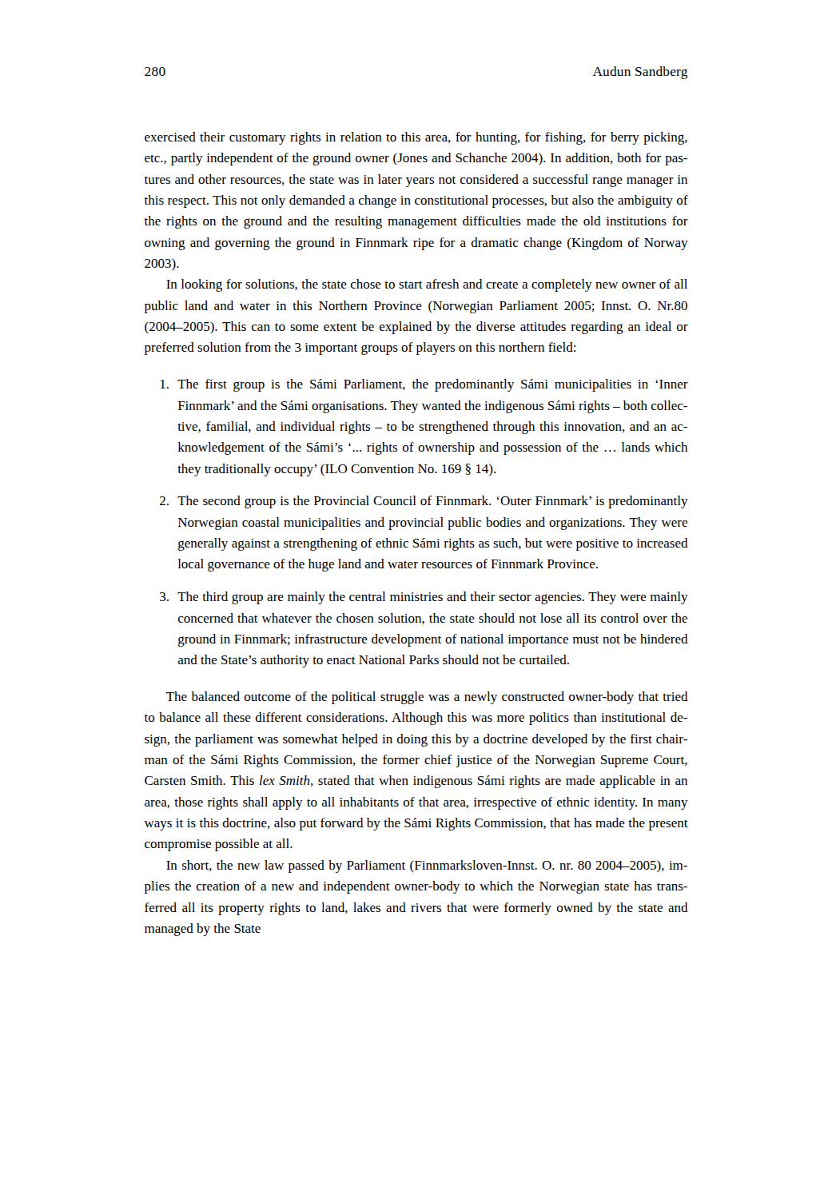280 Audun Sandberg
exercised their customary rights in relation to this area, for hunting, for fishing, for berry picking, etc., partly independent of the ground owner (Jones and Schanche 2004). In addition, both for pastures and other resources, the state was in later years not considered a successful range manager in this respect. This not only demanded a change in constitutional processes, but also the ambiguity of the rights on the ground and the resulting management difficulties made the old institutions for owning and governing the ground in Finnmark ripe for a dramatic change (Kingdom of Norway 2003).
In looking for solutions, the state chose to start afresh and create a completely new owner of all public land and water in this Northern Province (Norwegian Parliament 2005; Innst. O. Nr.80 (2004–2005). This can to some extent be explained by the diverse attitudes regarding an ideal or preferred solution from the 3 important groups of players on this northern field:
The first group is the Sámi Parliament, the predominantly Sámi municipalities in ‘Inner Finnmark’ and the Sámi organisations. They wanted the indigenous Sámi rights – both collective, familial, and individual rights – to be strengthened through this innovation, and an acknowledgement of the Sámi’s ‘... rights of ownership and possession of the … lands which they traditionally occupy’ (ILO Convention No. 169 § 14).
The second group is the Provincial Council of Finnmark. ‘Outer Finnmark’ is predominantly Norwegian coastal municipalities and provincial public bodies and organizations. They were generally against a strengthening of ethnic Sámi rights as such, but were positive to increased local governance of the huge land and water resources of Finnmark Province.
The third group are mainly the central ministries and their sector agencies. They were mainly concerned that whatever the chosen solution, the state should not lose all its control over the ground in Finnmark; infrastructure development of national importance must not be hindered and the State’s authority to enact National Parks should not be curtailed.
The balanced outcome of the political struggle was a newly constructed owner-body that tried to balance all these different considerations. Although this was more politics than institutional design, the parliament was somewhat helped in doing this by a doctrine developed by the first chairman of the Sámi Rights Commission, the former chief justice of the Norwegian Supreme Court, Carsten Smith. This lex Smith, stated that when indigenous Sámi rights are made applicable in an area, those rights shall apply to all inhabitants of that area, irrespective of ethnic identity. In many ways it is this doctrine, also put forward by the Sámi Rights Commission, that has made the present compromise possible at all.
In short, the new law passed by Parliament (Finnmarksloven-Innst. O. nr. 80 2004–2005), implies the creation of a new and independent owner-body to which the Norwegian state has transferred all its property rights to land, lakes and rivers that were formerly owned by the state and managed by the State